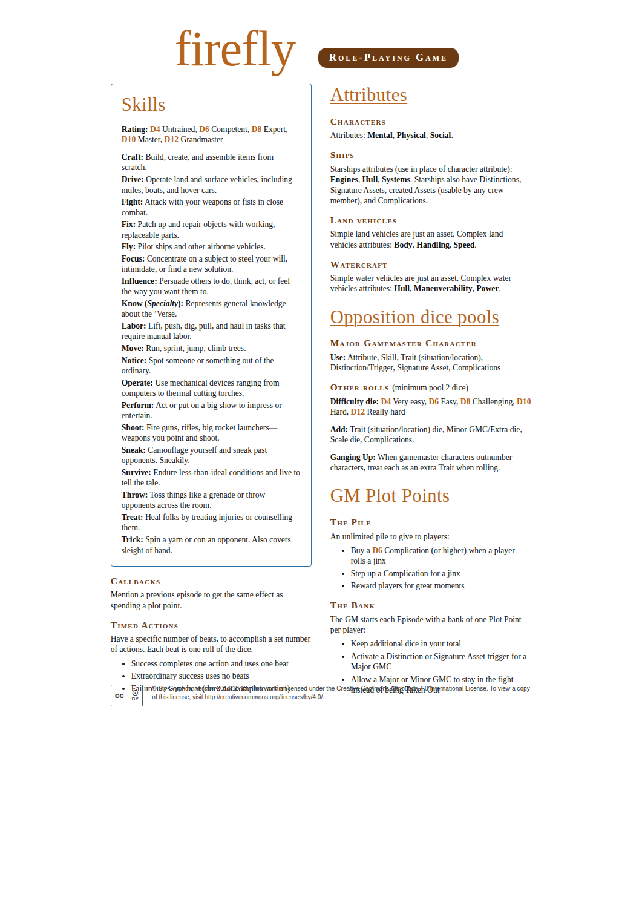firefly
Role-Playing Game
Skills
Rating: D4 Untrained, D6 Competent, D8 Expert, D10 Master, D12 Grandmaster
Craft: Build, create, and assemble items from scratch.
Drive: Operate land and surface vehicles, including mules, boats, and hover cars.
Fight: Attack with your weapons or fists in close combat.
Fix: Patch up and repair objects with working, replaceable parts.
Fly: Pilot ships and other airborne vehicles.
Focus: Concentrate on a subject to steel your will, intimidate, or find a new solution.
Influence: Persuade others to do, think, act, or feel the way you want them to.
Know (Specialty): Represents general knowledge about the ’Verse.
Labor: Lift, push, dig, pull, and haul in tasks that require manual labor.
Move: Run, sprint, jump, climb trees.
Notice: Spot someone or something out of the ordinary.
Operate: Use mechanical devices ranging from computers to thermal cutting torches.
Perform: Act or put on a big show to impress or entertain.
Shoot: Fire guns, rifles, big rocket launchers—weapons you point and shoot.
Sneak: Camouflage yourself and sneak past opponents. Sneakily.
Survive: Endure less-than-ideal conditions and live to tell the tale.
Throw: Toss things like a grenade or throw opponents across the room.
Treat: Heal folks by treating injuries or counselling them.
Trick: Spin a yarn or con an opponent. Also covers sleight of hand.
Callbacks
Mention a previous episode to get the same effect as spending a plot point.
Timed Actions
Have a specific number of beats, to accomplish a set number of actions. Each beat is one roll of the dice.
Success completes one action and uses one beat
Extraordinary success uses no beats
Failure uses one beat (does not complete action)
Attributes
Characters
Attributes: Mental, Physical, Social.
Ships
Starships attributes (use in place of character attribute): Engines, Hull, Systems. Starships also have Distinctions, Signature Assets, created Assets (usable by any crew member), and Complications.
Land vehicles
Simple land vehicles are just an asset. Complex land vehicles attributes: Body, Handling, Speed.
Watercraft
Simple water vehicles are just an asset. Complex water vehicles attributes: Hull, Maneuverability, Power.
Opposition dice pools
Major Gamemaster Character
Use: Attribute, Skill, Trait (situation/location), Distinction/Trigger, Signature Asset, Complications
Other rolls (minimum pool 2 dice)
Difficulty die: D4 Very easy, D6 Easy, D8 Challenging, D10 Hard, D12 Really hard
Add: Trait (situation/location) die, Minor GMC/Extra die, Scale die, Complications.
Ganging Up: When gamemaster characters outnumber characters, treat each as an extra Trait when rolling.
GM Plot Points
The Pile
An unlimited pile to give to players:
Buy a D6 Complication (or higher) when a player rolls a jinx
Step up a Complication for a jinx
Reward players for great moments
The Bank
The GM starts each Episode with a bank of one Plot Point per player:
Keep additional dice in your total
Activate a Distinction or Signature Asset trigger for a Major GMC
Allow a Major or Minor GMC to stay in the fight instead of being Taken Out
cc
☉BY
© Sly Gryphon, version 2017.10.13. This work is licensed under the Creative Commons Attribution 4.0 International License. To view a copy of this license, visit http://creativecommons.org/licenses/by/4.0/.